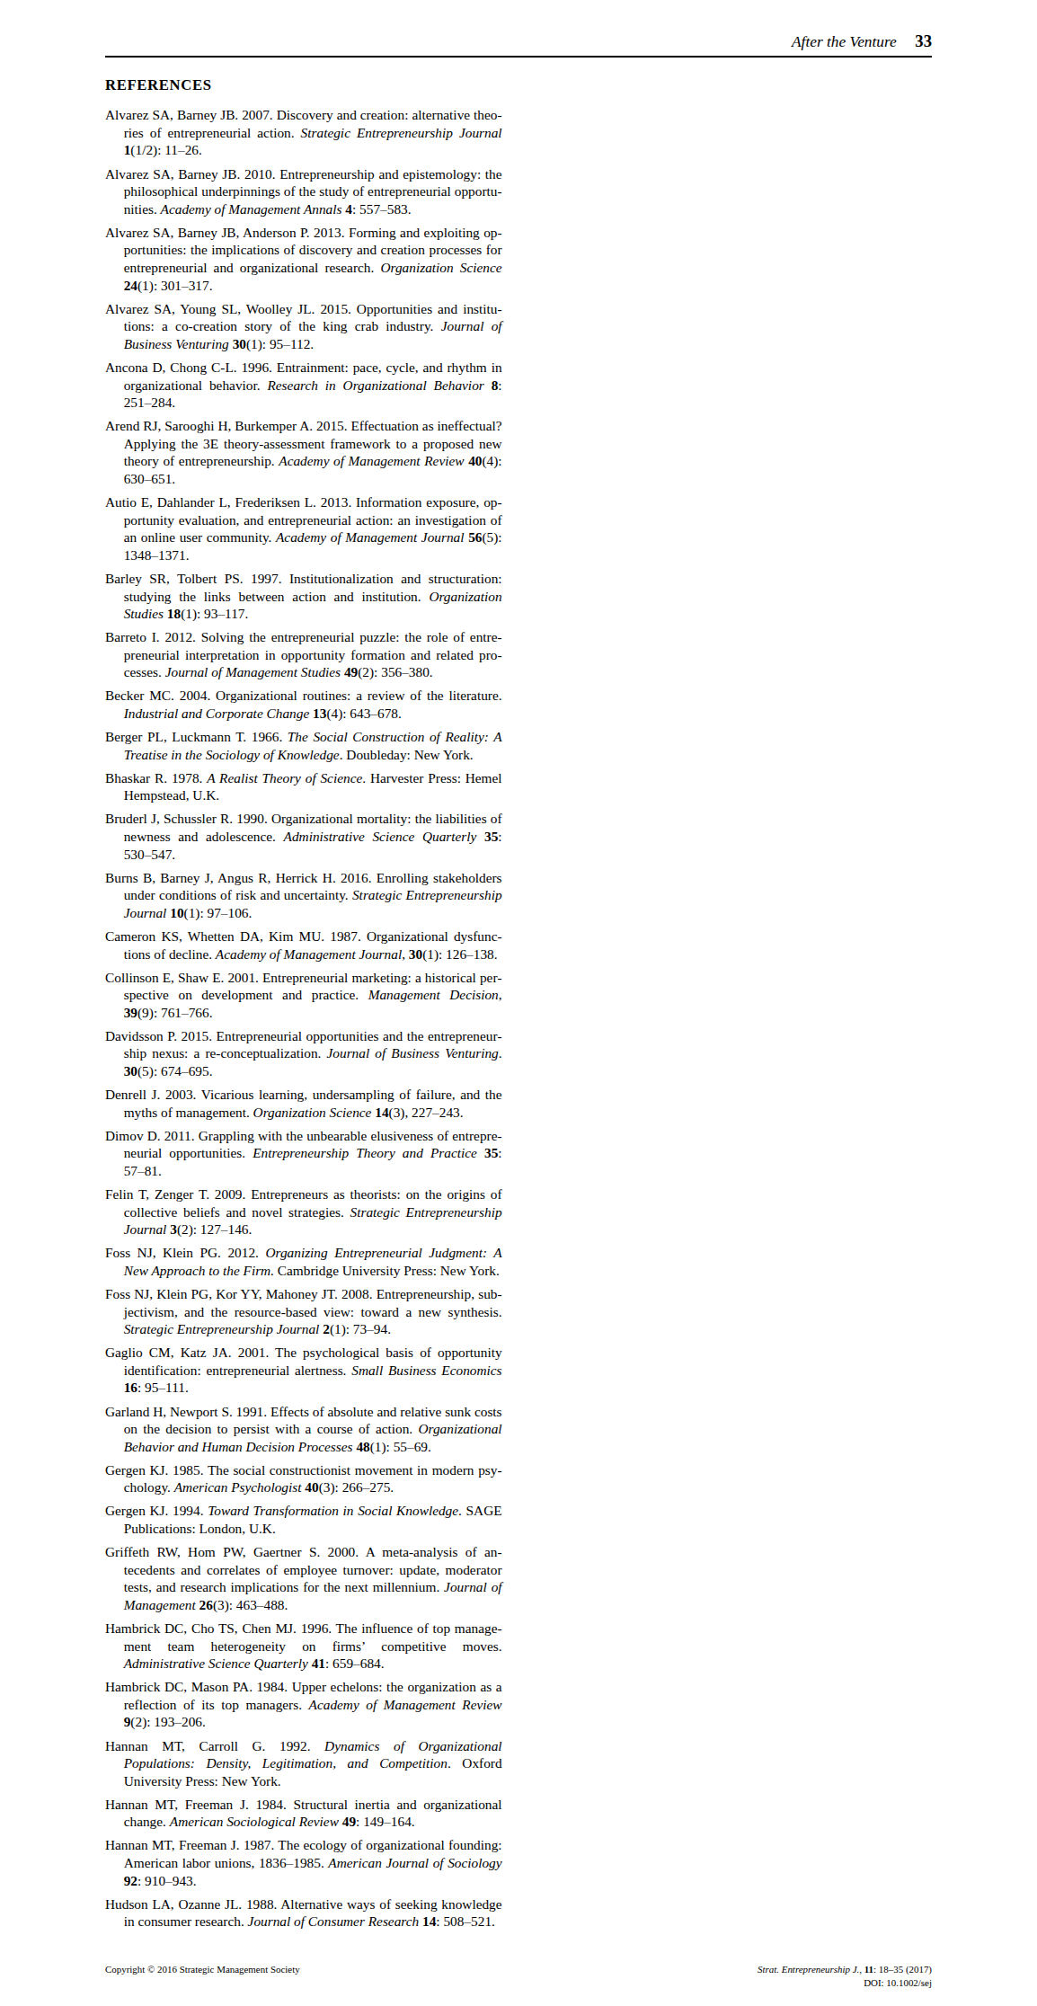After the Venture33
REFERENCES
Alvarez SA, Barney JB. 2007. Discovery and creation: alternative theories of entrepreneurial action. Strategic Entrepreneurship Journal 1(1/2): 11–26.
Alvarez SA, Barney JB. 2010. Entrepreneurship and epistemology: the philosophical underpinnings of the study of entrepreneurial opportunities. Academy of Management Annals 4: 557–583.
Alvarez SA, Barney JB, Anderson P. 2013. Forming and exploiting opportunities: the implications of discovery and creation processes for entrepreneurial and organizational research. Organization Science 24(1): 301–317.
Alvarez SA, Young SL, Woolley JL. 2015. Opportunities and institutions: a co-creation story of the king crab industry. Journal of Business Venturing 30(1): 95–112.
Ancona D, Chong C-L. 1996. Entrainment: pace, cycle, and rhythm in organizational behavior. Research in Organizational Behavior 8: 251–284.
Arend RJ, Sarooghi H, Burkemper A. 2015. Effectuation as ineffectual? Applying the 3E theory-assessment framework to a proposed new theory of entrepreneurship. Academy of Management Review 40(4): 630–651.
Autio E, Dahlander L, Frederiksen L. 2013. Information exposure, opportunity evaluation, and entrepreneurial action: an investigation of an online user community. Academy of Management Journal 56(5): 1348–1371.
Barley SR, Tolbert PS. 1997. Institutionalization and structuration: studying the links between action and institution. Organization Studies 18(1): 93–117.
Barreto I. 2012. Solving the entrepreneurial puzzle: the role of entrepreneurial interpretation in opportunity formation and related processes. Journal of Management Studies 49(2): 356–380.
Becker MC. 2004. Organizational routines: a review of the literature. Industrial and Corporate Change 13(4): 643–678.
Berger PL, Luckmann T. 1966. The Social Construction of Reality: A Treatise in the Sociology of Knowledge. Doubleday: New York.
Bhaskar R. 1978. A Realist Theory of Science. Harvester Press: Hemel Hempstead, U.K.
Bruderl J, Schussler R. 1990. Organizational mortality: the liabilities of newness and adolescence. Administrative Science Quarterly 35: 530–547.
Burns B, Barney J, Angus R, Herrick H. 2016. Enrolling stakeholders under conditions of risk and uncertainty. Strategic Entrepreneurship Journal 10(1): 97–106.
Cameron KS, Whetten DA, Kim MU. 1987. Organizational dysfunctions of decline. Academy of Management Journal, 30(1): 126–138.
Collinson E, Shaw E. 2001. Entrepreneurial marketing: a historical perspective on development and practice. Management Decision, 39(9): 761–766.
Davidsson P. 2015. Entrepreneurial opportunities and the entrepreneurship nexus: a re-conceptualization. Journal of Business Venturing. 30(5): 674–695.
Denrell J. 2003. Vicarious learning, undersampling of failure, and the myths of management. Organization Science 14(3), 227–243.
Dimov D. 2011. Grappling with the unbearable elusiveness of entrepreneurial opportunities. Entrepreneurship Theory and Practice 35: 57–81.
Felin T, Zenger T. 2009. Entrepreneurs as theorists: on the origins of collective beliefs and novel strategies. Strategic Entrepreneurship Journal 3(2): 127–146.
Foss NJ, Klein PG. 2012. Organizing Entrepreneurial Judgment: A New Approach to the Firm. Cambridge University Press: New York.
Foss NJ, Klein PG, Kor YY, Mahoney JT. 2008. Entrepreneurship, subjectivism, and the resource-based view: toward a new synthesis. Strategic Entrepreneurship Journal 2(1): 73–94.
Gaglio CM, Katz JA. 2001. The psychological basis of opportunity identification: entrepreneurial alertness. Small Business Economics 16: 95–111.
Garland H, Newport S. 1991. Effects of absolute and relative sunk costs on the decision to persist with a course of action. Organizational Behavior and Human Decision Processes 48(1): 55–69.
Gergen KJ. 1985. The social constructionist movement in modern psychology. American Psychologist 40(3): 266–275.
Gergen KJ. 1994. Toward Transformation in Social Knowledge. SAGE Publications: London, U.K.
Griffeth RW, Hom PW, Gaertner S. 2000. A meta-analysis of antecedents and correlates of employee turnover: update, moderator tests, and research implications for the next millennium. Journal of Management 26(3): 463–488.
Hambrick DC, Cho TS, Chen MJ. 1996. The influence of top management team heterogeneity on firms’ competitive moves. Administrative Science Quarterly 41: 659–684.
Hambrick DC, Mason PA. 1984. Upper echelons: the organization as a reflection of its top managers. Academy of Management Review 9(2): 193–206.
Hannan MT, Carroll G. 1992. Dynamics of Organizational Populations: Density, Legitimation, and Competition. Oxford University Press: New York.
Hannan MT, Freeman J. 1984. Structural inertia and organizational change. American Sociological Review 49: 149–164.
Hannan MT, Freeman J. 1987. The ecology of organizational founding: American labor unions, 1836–1985. American Journal of Sociology 92: 910–943.
Hudson LA, Ozanne JL. 1988. Alternative ways of seeking knowledge in consumer research. Journal of Consumer Research 14: 508–521.
Copyright © 2016 Strategic Management Society
Strat. Entrepreneurship J., 11: 18–35 (2017)
DOI: 10.1002/sej